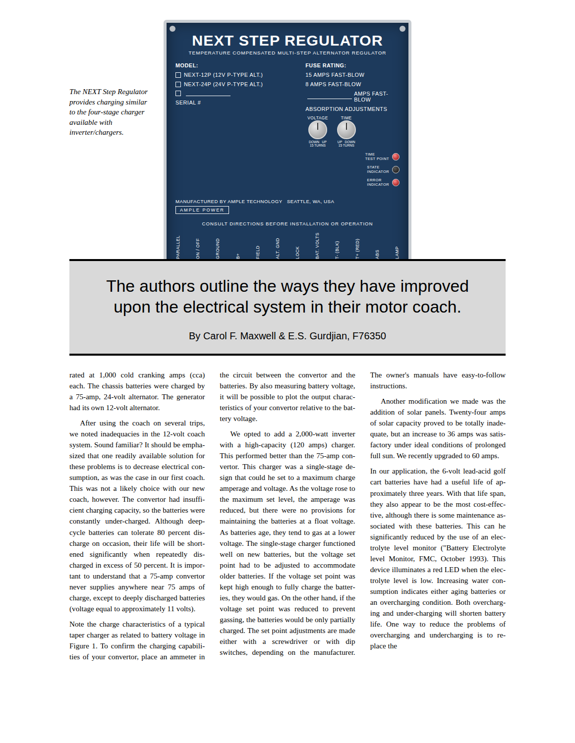The NEXT Step Regulator provides charging similar to the four-stage charger available with inverter/chargers.
NEXT STEP REGULATOR
Temperature Compensated Multi-Step Alternator Regulator
MODEL:
NEXT-12P (12V P-TYPE ALT.)
NEXT-24P (24V P-TYPE ALT.)
SERIAL #
FUSE RATING:
15 AMPS FAST-BLOW
8 AMPS FAST-BLOW
AMPS FAST-BLOW
ABSORPTION ADJUSTMENTS
VOLTAGE
DOWN UP
15 TURNS
TIME
UP DOWN
15 TURNS
TIME
TEST POINT
STATE
INDICATOR
ERROR
INDICATOR
MANUFACTURED BY AMPLE TECHNOLOGY SEATTLE, WA, USA
AMPLE POWER
CONSULT DIRECTIONS BEFORE INSTALLATION OR OPERATION
PARALLEL ON / OFF GROUND B+ FIELD ALT. GND LOCK BAT. VOLTS T- (BLK) T+ (RED) ABS LAMP
The authors outline the ways they have improved upon the electrical system in their motor coach.
By Carol F. Maxwell & E.S. Gurdjian, F76350
rated at 1,000 cold cranking amps (cca) each. The chassis batteries were charged by a 75-amp, 24-volt alternator. The generator had its own 12-volt alternator.
After using the coach on several trips, we noted inadequacies in the 12-volt coach system. Sound familiar? It should be emphasized that one readily available solution for these problems is to decrease electrical consumption, as was the case in our first coach. This was not a likely choice with our new coach, however. The convertor had insufficient charging capacity, so the batteries were constantly under-charged. Although deep-cycle batteries can tolerate 80 percent discharge on occasion, their life will be shortened significantly when repeatedly discharged in excess of 50 percent. It is important to understand that a 75-amp convertor never supplies anywhere near 75 amps of charge, except to deeply discharged batteries (voltage equal to approximately 11 volts).
Note the charge characteristics of a typical taper charger as related to battery voltage in Figure 1. To confirm the charging capabilities of your convertor, place an ammeter in the circuit between the convertor and the batteries. By also measuring battery voltage, it will be possible to plot the output characteristics of your convertor relative to the battery voltage.
We opted to add a 2,000-watt inverter with a high-capacity (120 amps) charger. This performed better than the 75-amp convertor. This charger was a single-stage design that could he set to a maximum charge amperage and voltage. As the voltage rose to the maximum set level, the amperage was reduced, but there were no provisions for maintaining the batteries at a float voltage. As batteries age, they tend to gas at a lower voltage. The single-stage charger functioned well on new batteries, but the voltage set point had to be adjusted to accommodate older batteries. If the voltage set point was kept high enough to fully charge the batteries, they would gas. On the other hand, if the voltage set point was reduced to prevent gassing, the batteries would be only partially charged. The set point adjustments are made either with a screwdriver or with dip switches, depending on the manufacturer. The owner's manuals have easy-to-follow instructions.
Another modification we made was the addition of solar panels. Twenty-four amps of solar capacity proved to be totally inadequate, but an increase to 36 amps was satisfactory under ideal conditions of prolonged full sun. We recently upgraded to 60 amps.
In our application, the 6-volt lead-acid golf cart batteries have had a useful life of approximately three years. With that life span, they also appear to be the most cost-effective, although there is some maintenance associated with these batteries. This can he significantly reduced by the use of an electrolyte level monitor ("Battery Electrolyte level Monitor, FMC, October 1993). This device illuminates a red LED when the electrolyte level is low. Increasing water consumption indicates either aging batteries or an overcharging condition. Both overcharging and under-charging will shorten battery life. One way to reduce the problems of overcharging and undercharging is to replace the